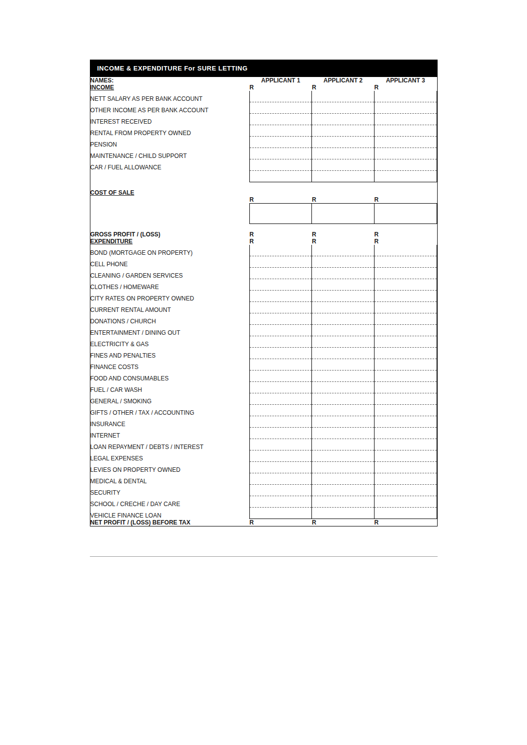INCOME & EXPENDITURE For SURE LETTING
| NAMES: | APPLICANT 1 | APPLICANT 2 | APPLICANT 3 |
| INCOME | R | R | R |
| NETT SALARY AS PER BANK ACCOUNT | | | |
| OTHER INCOME AS PER BANK ACCOUNT | | | |
| INTEREST RECEIVED | | | |
| RENTAL FROM PROPERTY OWNED | | | |
| PENSION | | | |
| MAINTENANCE / CHILD SUPPORT | | | |
| CAR / FUEL ALLOWANCE | | | |
| COST OF SALE | | | |
| | R | R | R |
| GROSS PROFIT / (LOSS) | R | R | R |
| EXPENDITURE | R | R | R |
| BOND (MORTGAGE ON PROPERTY) | | | |
| CELL PHONE | | | |
| CLEANING / GARDEN SERVICES | | | |
| CLOTHES / HOMEWARE | | | |
| CITY RATES ON PROPERTY OWNED | | | |
| CURRENT RENTAL AMOUNT | | | |
| DONATIONS / CHURCH | | | |
| ENTERTAINMENT / DINING OUT | | | |
| ELECTRICITY & GAS | | | |
| FINES AND PENALTIES | | | |
| FINANCE COSTS | | | |
| FOOD AND CONSUMABLES | | | |
| FUEL / CAR WASH | | | |
| GENERAL / SMOKING | | | |
| GIFTS / OTHER / TAX / ACCOUNTING | | | |
| INSURANCE | | | |
| INTERNET | | | |
| LOAN REPAYMENT / DEBTS / INTEREST | | | |
| LEGAL EXPENSES | | | |
| LEVIES ON PROPERTY OWNED | | | |
| MEDICAL & DENTAL | | | |
| SECURITY | | | |
| SCHOOL / CRECHE / DAY CARE | | | |
| VEHICLE FINANCE LOAN | | | |
| NET PROFIT / (LOSS) BEFORE TAX | R | R | R |